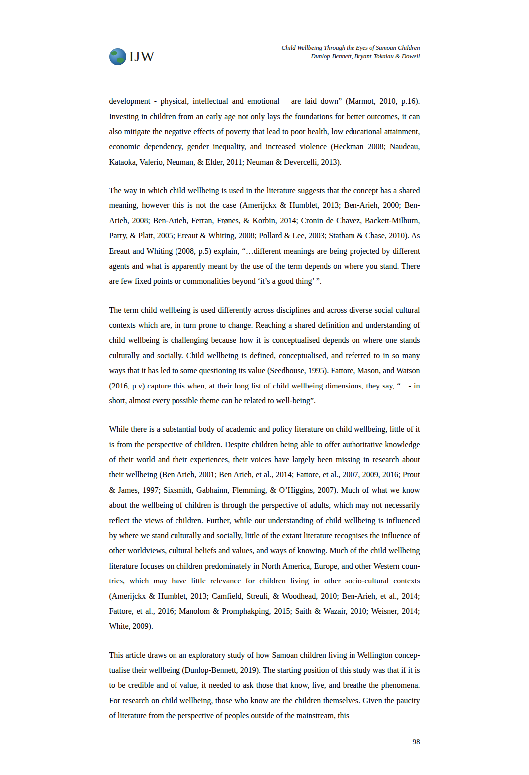IJW
Child Wellbeing Through the Eyes of Samoan Children
Dunlop-Bennett, Bryant-Tokalau & Dowell
development - physical, intellectual and emotional – are laid down” (Marmot, 2010, p.16). Investing in children from an early age not only lays the foundations for better outcomes, it can also mitigate the negative effects of poverty that lead to poor health, low educational attainment, economic dependency, gender inequality, and increased violence (Heckman 2008; Naudeau, Kataoka, Valerio, Neuman, & Elder, 2011; Neuman & Devercelli, 2013).
The way in which child wellbeing is used in the literature suggests that the concept has a shared meaning, however this is not the case (Amerijckx & Humblet, 2013; Ben-Arieh, 2000; Ben-Arieh, 2008; Ben-Arieh, Ferran, Frønes, & Korbin, 2014; Cronin de Chavez, Backett-Milburn, Parry, & Platt, 2005; Ereaut & Whiting, 2008; Pollard & Lee, 2003; Statham & Chase, 2010). As Ereaut and Whiting (2008, p.5) explain, “…different meanings are being projected by different agents and what is apparently meant by the use of the term depends on where you stand. There are few fixed points or commonalities beyond ‘it’s a good thing’ ”.
The term child wellbeing is used differently across disciplines and across diverse social cultural contexts which are, in turn prone to change. Reaching a shared definition and understanding of child wellbeing is challenging because how it is conceptualised depends on where one stands culturally and socially. Child wellbeing is defined, conceptualised, and referred to in so many ways that it has led to some questioning its value (Seedhouse, 1995). Fattore, Mason, and Watson (2016, p.v) capture this when, at their long list of child wellbeing dimensions, they say, “…- in short, almost every possible theme can be related to well-being”.
While there is a substantial body of academic and policy literature on child wellbeing, little of it is from the perspective of children. Despite children being able to offer authoritative knowledge of their world and their experiences, their voices have largely been missing in research about their wellbeing (Ben Arieh, 2001; Ben Arieh, et al., 2014; Fattore, et al., 2007, 2009, 2016; Prout & James, 1997; Sixsmith, Gabhainn, Flemming, & O’Higgins, 2007). Much of what we know about the wellbeing of children is through the perspective of adults, which may not necessarily reflect the views of children. Further, while our understanding of child wellbeing is influenced by where we stand culturally and socially, little of the extant literature recognises the influence of other worldviews, cultural beliefs and values, and ways of knowing. Much of the child wellbeing literature focuses on children predominately in North America, Europe, and other Western countries, which may have little relevance for children living in other socio-cultural contexts (Amerijckx & Humblet, 2013; Camfield, Streuli, & Woodhead, 2010; Ben-Arieh, et al., 2014; Fattore, et al., 2016; Manolom & Promphakping, 2015; Saith & Wazair, 2010; Weisner, 2014; White, 2009).
This article draws on an exploratory study of how Samoan children living in Wellington conceptualise their wellbeing (Dunlop-Bennett, 2019). The starting position of this study was that if it is to be credible and of value, it needed to ask those that know, live, and breathe the phenomena. For research on child wellbeing, those who know are the children themselves. Given the paucity of literature from the perspective of peoples outside of the mainstream, this
98